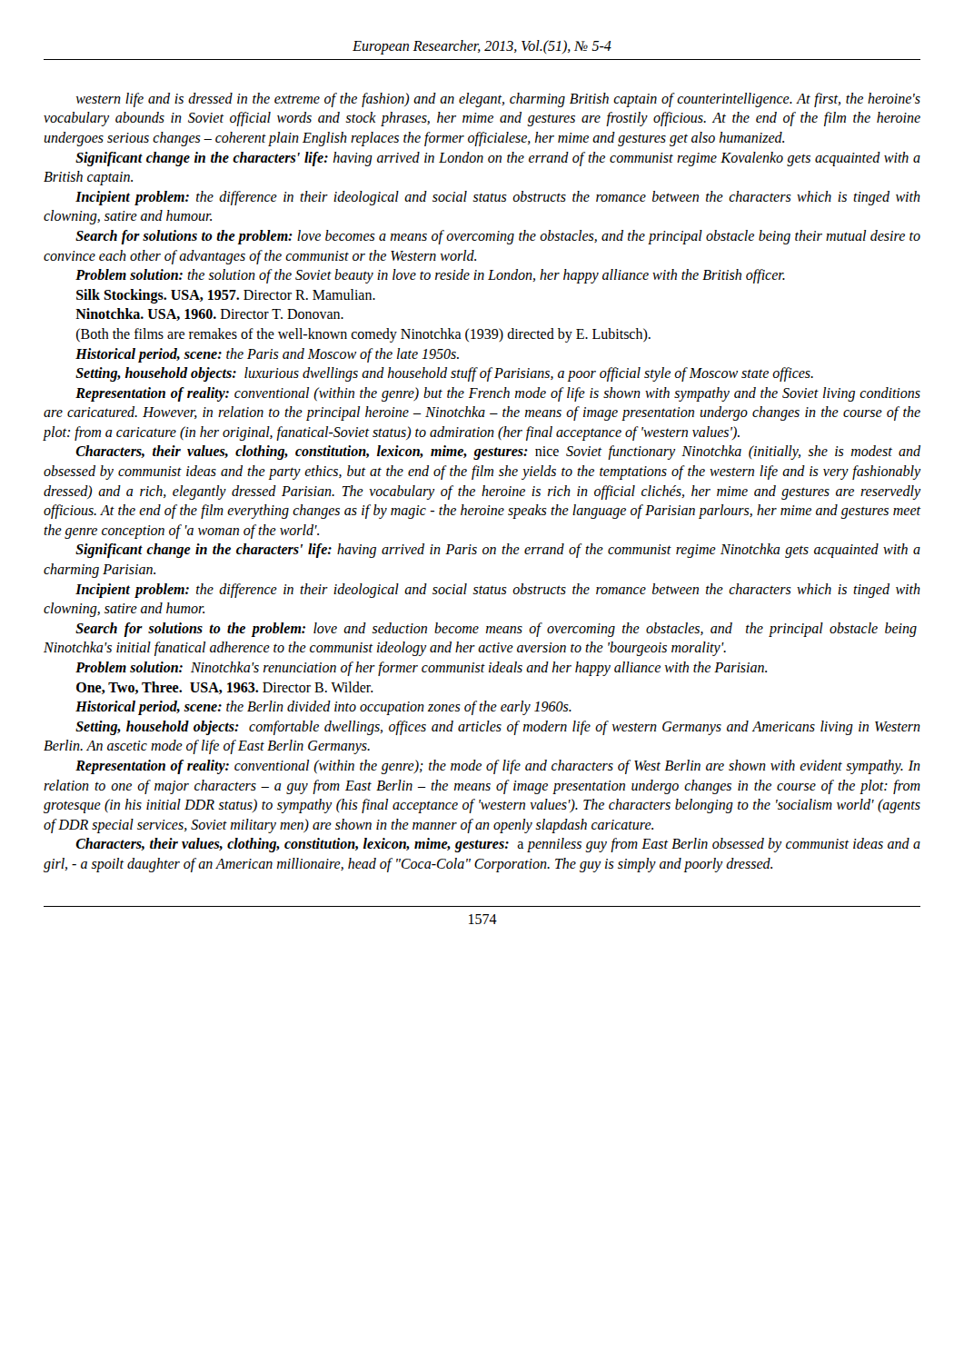European Researcher, 2013, Vol.(51), № 5-4
western life and is dressed in the extreme of the fashion) and an elegant, charming British captain of counterintelligence. At first, the heroine's vocabulary abounds in Soviet official words and stock phrases, her mime and gestures are frostily officious. At the end of the film the heroine undergoes serious changes – coherent plain English replaces the former officialese, her mime and gestures get also humanized.
Significant change in the characters' life: having arrived in London on the errand of the communist regime Kovalenko gets acquainted with a British captain.
Incipient problem: the difference in their ideological and social status obstructs the romance between the characters which is tinged with clowning, satire and humour.
Search for solutions to the problem: love becomes a means of overcoming the obstacles, and the principal obstacle being their mutual desire to convince each other of advantages of the communist or the Western world.
Problem solution: the solution of the Soviet beauty in love to reside in London, her happy alliance with the British officer.
Silk Stockings. USA, 1957. Director R. Mamulian.
Ninotchka. USA, 1960. Director T. Donovan.
(Both the films are remakes of the well-known comedy Ninotchka (1939) directed by E. Lubitsch).
Historical period, scene: the Paris and Moscow of the late 1950s.
Setting, household objects: luxurious dwellings and household stuff of Parisians, a poor official style of Moscow state offices.
Representation of reality: conventional (within the genre) but the French mode of life is shown with sympathy and the Soviet living conditions are caricatured. However, in relation to the principal heroine – Ninotchka – the means of image presentation undergo changes in the course of the plot: from a caricature (in her original, fanatical-Soviet status) to admiration (her final acceptance of 'western values').
Characters, their values, clothing, constitution, lexicon, mime, gestures: nice Soviet functionary Ninotchka (initially, she is modest and obsessed by communist ideas and the party ethics, but at the end of the film she yields to the temptations of the western life and is very fashionably dressed) and a rich, elegantly dressed Parisian. The vocabulary of the heroine is rich in official clichés, her mime and gestures are reservedly officious. At the end of the film everything changes as if by magic - the heroine speaks the language of Parisian parlours, her mime and gestures meet the genre conception of 'a woman of the world'.
Significant change in the characters' life: having arrived in Paris on the errand of the communist regime Ninotchka gets acquainted with a charming Parisian.
Incipient problem: the difference in their ideological and social status obstructs the romance between the characters which is tinged with clowning, satire and humor.
Search for solutions to the problem: love and seduction become means of overcoming the obstacles, and the principal obstacle being Ninotchka's initial fanatical adherence to the communist ideology and her active aversion to the 'bourgeois morality'.
Problem solution: Ninotchka's renunciation of her former communist ideals and her happy alliance with the Parisian.
One, Two, Three. USA, 1963. Director B. Wilder.
Historical period, scene: the Berlin divided into occupation zones of the early 1960s.
Setting, household objects: comfortable dwellings, offices and articles of modern life of western Germanys and Americans living in Western Berlin. An ascetic mode of life of East Berlin Germanys.
Representation of reality: conventional (within the genre); the mode of life and characters of West Berlin are shown with evident sympathy. In relation to one of major characters – a guy from East Berlin – the means of image presentation undergo changes in the course of the plot: from grotesque (in his initial DDR status) to sympathy (his final acceptance of 'western values'). The characters belonging to the 'socialism world' (agents of DDR special services, Soviet military men) are shown in the manner of an openly slapdash caricature.
Characters, their values, clothing, constitution, lexicon, mime, gestures: a penniless guy from East Berlin obsessed by communist ideas and a girl, - a spoilt daughter of an American millionaire, head of "Coca-Cola" Corporation. The guy is simply and poorly dressed.
1574